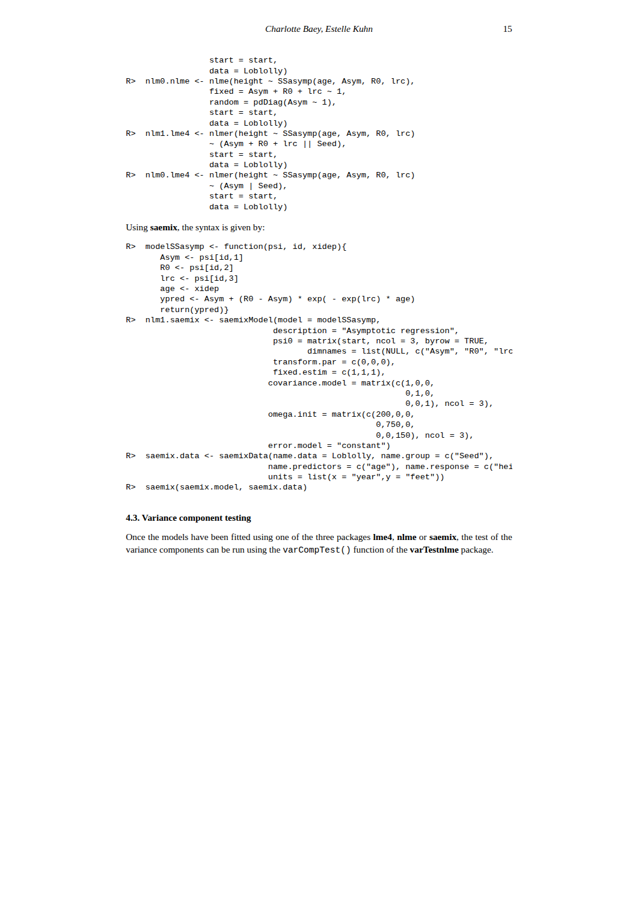Charlotte Baey, Estelle Kuhn 15
                 start = start,
                 data = Loblolly)
R>  nlm0.nlme <- nlme(height ~ SSasymp(age, Asym, R0, lrc),
                 fixed = Asym + R0 + lrc ~ 1,
                 random = pdDiag(Asym ~ 1),
                 start = start,
                 data = Loblolly)
R>  nlm1.lme4 <- nlmer(height ~ SSasymp(age, Asym, R0, lrc)
                 ~ (Asym + R0 + lrc || Seed),
                 start = start,
                 data = Loblolly)
R>  nlm0.lme4 <- nlmer(height ~ SSasymp(age, Asym, R0, lrc)
                 ~ (Asym | Seed),
                 start = start,
                 data = Loblolly)
Using saemix, the syntax is given by:
R>  modelSSasymp <- function(psi, id, xidep){
       Asym <- psi[id,1]
       R0 <- psi[id,2]
       lrc <- psi[id,3]
       age <- xidep
       ypred <- Asym + (R0 - Asym) * exp( - exp(lrc) * age)
       return(ypred)}
R>  nlm1.saemix <- saemixModel(model = modelSSasymp,
                              description = "Asymptotic regression",
                              psi0 = matrix(start, ncol = 3, byrow = TRUE,
                                     dimnames = list(NULL, c("Asym", "R0", "lrc"))),
                              transform.par = c(0,0,0),
                              fixed.estim = c(1,1,1),
                             covariance.model = matrix(c(1,0,0,
                                                         0,1,0,
                                                         0,0,1), ncol = 3),
                             omega.init = matrix(c(200,0,0,
                                                   0,750,0,
                                                   0,0,150), ncol = 3),
                             error.model = "constant")
R>  saemix.data <- saemixData(name.data = Loblolly, name.group = c("Seed"),
                             name.predictors = c("age"), name.response = c("height"),
                             units = list(x = "year",y = "feet"))
R>  saemix(saemix.model, saemix.data)
4.3. Variance component testing
Once the models have been fitted using one of the three packages lme4, nlme or saemix, the test of the variance components can be run using the varCompTest() function of the varTestnlme package.